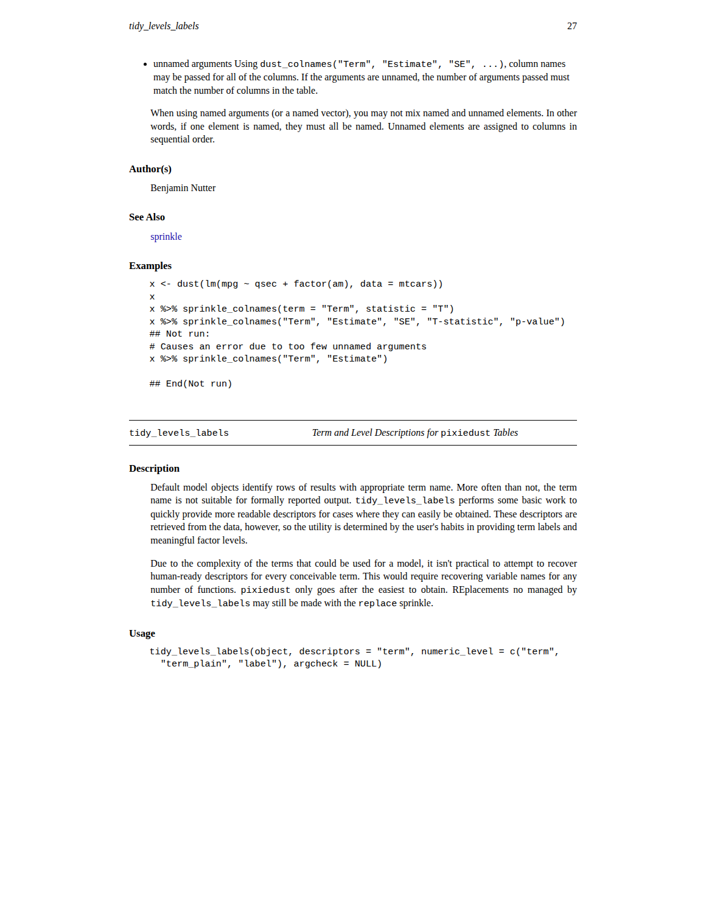tidy_levels_labels 27
unnamed arguments Using dust_colnames("Term", "Estimate", "SE", ...), column names may be passed for all of the columns. If the arguments are unnamed, the number of arguments passed must match the number of columns in the table.
When using named arguments (or a named vector), you may not mix named and unnamed elements. In other words, if one element is named, they must all be named. Unnamed elements are assigned to columns in sequential order.
Author(s)
Benjamin Nutter
See Also
sprinkle
Examples
x <- dust(lm(mpg ~ qsec + factor(am), data = mtcars))
x
x %>% sprinkle_colnames(term = "Term", statistic = "T")
x %>% sprinkle_colnames("Term", "Estimate", "SE", "T-statistic", "p-value")
## Not run:
# Causes an error due to too few unnamed arguments
x %>% sprinkle_colnames("Term", "Estimate")

## End(Not run)
tidy_levels_labels Term and Level Descriptions for pixiedust Tables
Description
Default model objects identify rows of results with appropriate term name. More often than not, the term name is not suitable for formally reported output. tidy_levels_labels performs some basic work to quickly provide more readable descriptors for cases where they can easily be obtained. These descriptors are retrieved from the data, however, so the utility is determined by the user's habits in providing term labels and meaningful factor levels.
Due to the complexity of the terms that could be used for a model, it isn't practical to attempt to recover human-ready descriptors for every conceivable term. This would require recovering variable names for any number of functions. pixiedust only goes after the easiest to obtain. REplacements no managed by tidy_levels_labels may still be made with the replace sprinkle.
Usage
tidy_levels_labels(object, descriptors = "term", numeric_level = c("term",
  "term_plain", "label"), argcheck = NULL)